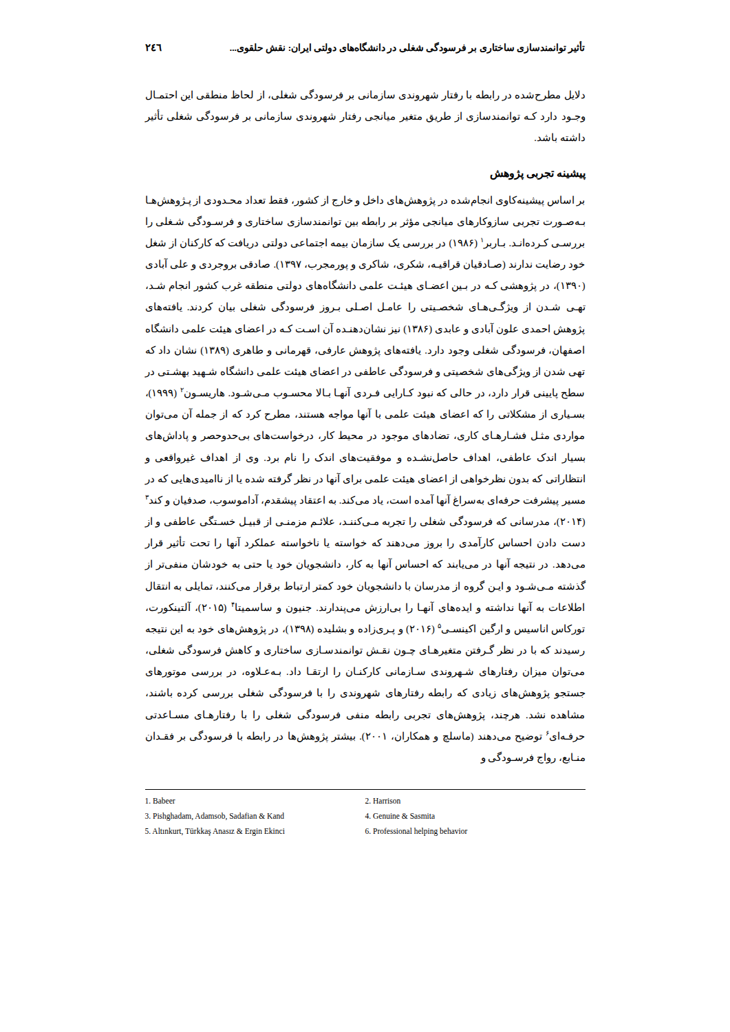تأثیر توانمندسازی ساختاری بر فرسودگی شغلی در دانشگاه‌های دولتی ایران: نقش حلقوی...
۲٤٦
دلایل مطرح‌شده در رابطه با رفتار شهروندی سازمانی بر فرسودگی شغلی، از لحاظ منطقی این احتمـال وجـود دارد کـه توانمندسازی از طریق متغیر میانجی رفتار شهروندی سازمانی بر فرسودگی شغلی تأثیر داشته باشد.
پیشینه تجربی پژوهش
بر اساس پیشینه‌کاوی انجام‌شده در پژوهش‌های داخل و خارج از کشور، فقط تعداد محـدودی از پـژوهش‌هـا بـه‌صـورت تجربی سازوکارهای میانجی مؤثر بر رابطه بین توانمندسازی ساختاری و فرسـودگی شـغلی را بررسـی کـرده‌انـد. بـاربر۱ (۱۹۸۶) در بررسی یک سازمان بیمه اجتماعی دولتی دریافت که کارکنان از شغل خود رضایت ندارند (صـادقیان قراقیـه، شکری، شاکری و پورمجرب، ۱۳۹۷). صادقی بروجردی و علی آبادی (۱۳۹۰)، در پژوهشی کـه در بـین اعضـای هیئـت علمی دانشگاه‌های دولتی منطقه غرب کشور انجام شـد، تهـی شـدن از ویژگـی‌هـای شخصـیتی را عامـل اصـلی بـروز فرسودگی شغلی بیان کردند. یافته‌های پژوهش احمدی علون آبادی و عابدی (۱۳۸۶) نیز نشان‌دهنـده آن اسـت کـه در اعضای هیئت علمی دانشگاه اصفهان، فرسودگی شغلی وجود دارد. یافته‌های پژوهش عارفی، قهرمانی و طاهری (۱۳۸۹) نشان داد که تهی شدن از ویژگی‌های شخصیتی و فرسودگی عاطفی در اعضای هیئت علمی دانشگاه شـهید بهشـتی در سطح پایینی قرار دارد، در حالی که نبود کـارایی فـردی آنهـا بـالا محسـوب مـی‌شـود. هاریسـون۲ (۱۹۹۹)، بسـیاری از مشکلاتی را که اعضای هیئت علمی با آنها مواجه هستند، مطرح کرد که از جمله آن می‌توان مواردی مثـل فشـارهـای کاری، تضادهای موجود در محیط کار، درخواست‌های بی‌حدوحصر و پاداش‌های بسیار اندک عاطفی، اهداف حاصل‌نشـده و موفقیت‌های اندک را نام برد. وی از اهداف غیرواقعی و انتظاراتی که بدون نظرخواهی از اعضای هیئت علمی برای آنها در نظر گرفته شده یا از ناامیدی‌هایی که در مسیر پیشرفت حرفه‌ای به‌سراغ آنها آمده است، یاد می‌کند. به اعتقاد پیشقدم، آداموسوب، صدفیان و کند۳ (۲۰۱۴)، مدرسانی که فرسودگی شغلی را تجربه مـی‌کننـد، علائـم مزمنـی از قبیـل خسـتگی عاطفی و از دست دادن احساس کارآمدی را بروز می‌دهند که خواسته یا ناخواسته عملکرد آنها را تحت تأثیر قرار می‌دهد. در نتیجه آنها در می‌یابند که احساس آنها به کار، دانشجویان خود یا حتی به خودشان منفی‌تر از گذشته مـی‌شـود و ایـن گروه از مدرسان با دانشجویان خود کمتر ارتباط برقرار می‌کنند، تمایلی به انتقال اطلاعات به آنها نداشته و ایده‌های آنهـا را بی‌ارزش می‌پندارند. جنیون و ساسمیتا۴ (۲۰۱۵)، آلتینکورت، تورکاس اناسیس و ارگین اکینسـی۵ (۲۰۱۶) و پـری‌زاده و بشلیده (۱۳۹۸)، در پژوهش‌های خود به این نتیجه رسیدند که با در نظر گـرفتن متغیرهـای چـون نقـش توانمندسـازی ساختاری و کاهش فرسودگی شغلی، می‌توان میزان رفتارهای شـهروندی سـازمانی کارکنـان را ارتقـا داد. بـه‌عـلاوه، در بررسی موتورهای جستجو پژوهش‌های زیادی که رابطه رفتارهای شهروندی را با فرسودگی شغلی بررسی کرده باشند، مشاهده نشد. هرچند، پژوهش‌های تجربی رابطه منفی فرسودگی شغلی را با رفتارهـای مسـاعدتی حرفـه‌ای۶ توضیح می‌دهند (ماسلچ و همکاران، ۲۰۰۱). بیشتر پژوهش‌ها در رابطه با فرسودگی بر فقـدان منـابع، رواج فرسـودگی و
| 2. Harrison | 1. Babeer |
| 4. Genuine & Sasmita | 3. Pishghadam, Adamsob, Sadafian & Kand |
| 6. Professional helping behavior | 5. Altınkurt, Türkkaş Anasız & Ergin Ekinci |